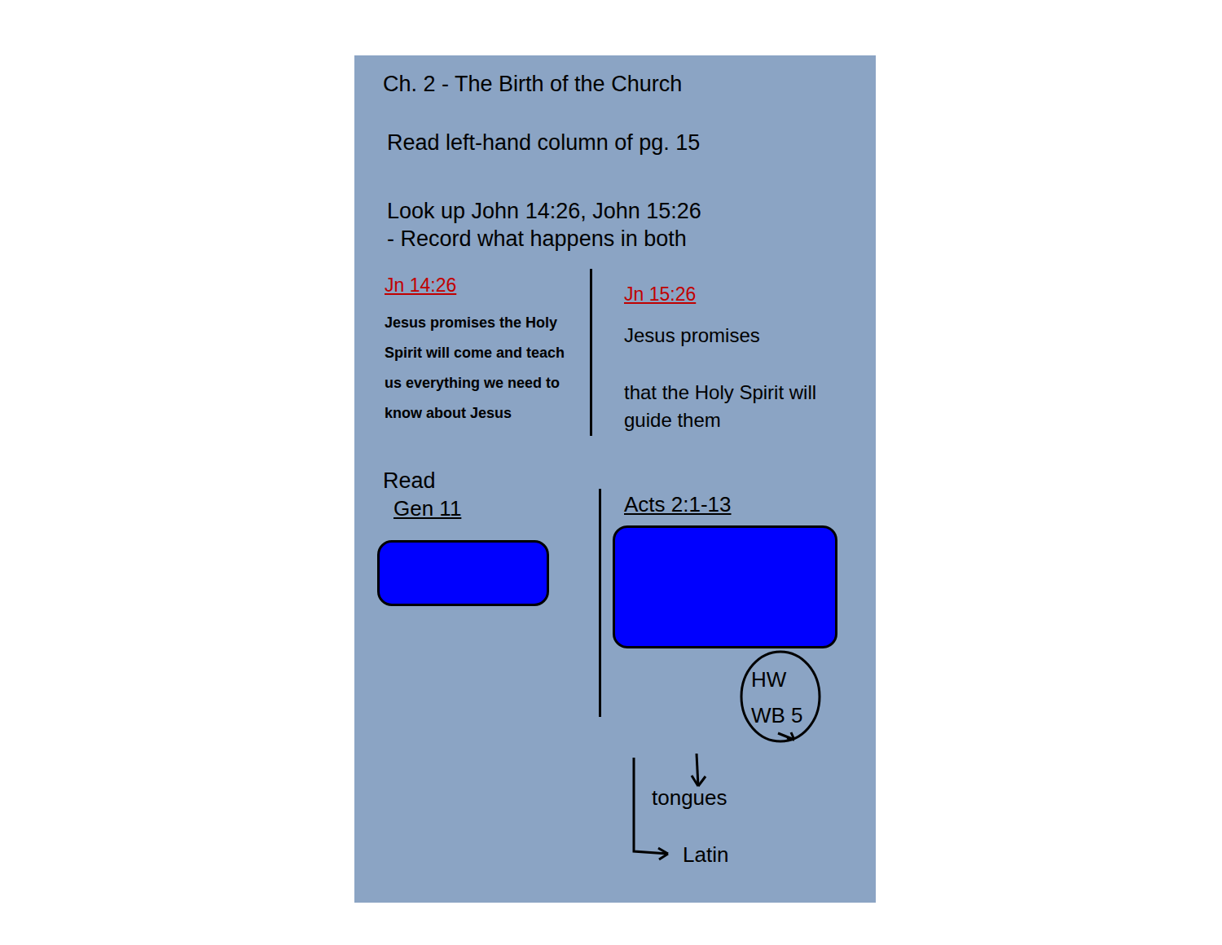Ch. 2 - The Birth of the Church
Read left-hand column of pg. 15
Look up John 14:26, John 15:26
- Record what happens in both
Jn 14:26
Jesus promises the Holy Spirit will come and teach us everything we need to know about Jesus
Jn 15:26
Jesus promises
that the Holy Spirit will guide them
Read
Gen 11
Acts 2:1-13
HW
WB 5
tongues
Latin